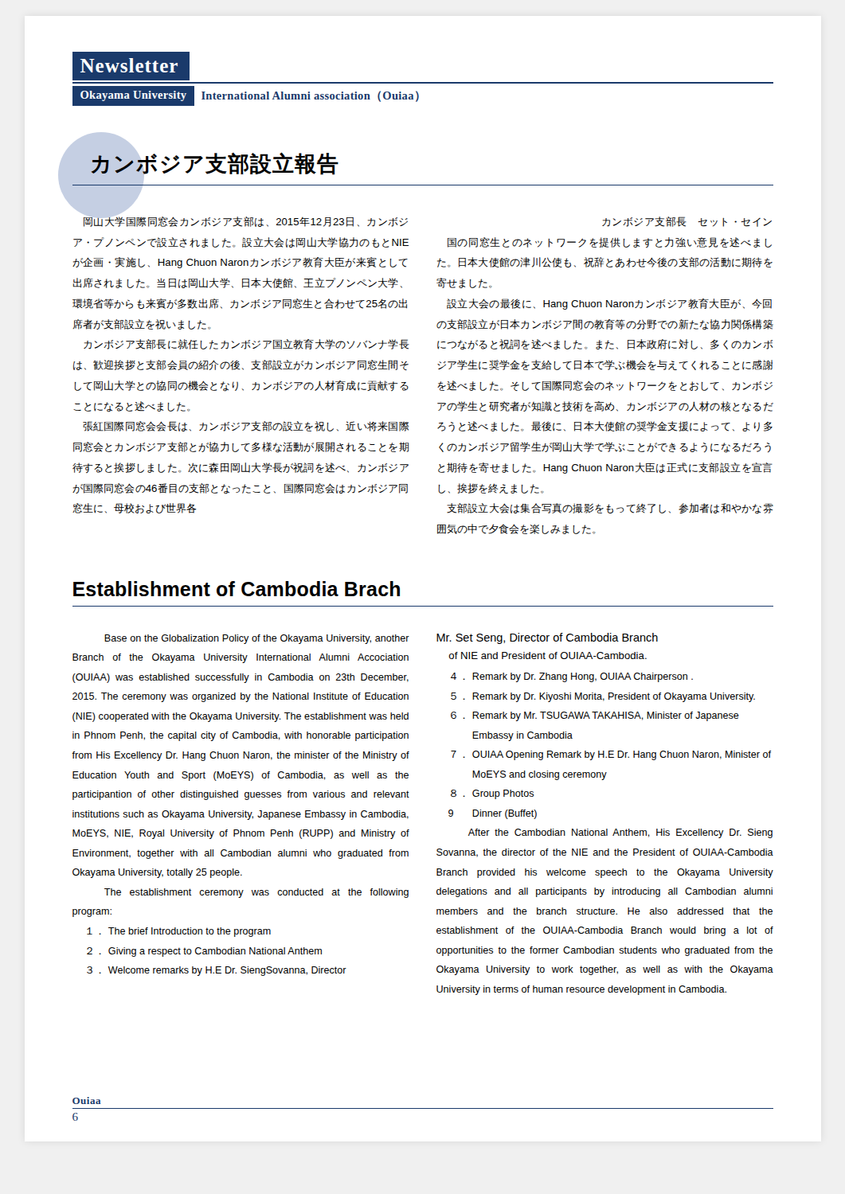Newsletter
Okayama University International Alumni association（Ouiaa）
カンボジア支部設立報告
岡山大学国際同窓会カンボジア支部は、2015年12月23日、カンボジア・プノンペンで設立されました。設立大会は岡山大学協力のもとNIEが企画・実施し、Hang Chuon Naronカンボジア教育大臣が来賓として出席されました。当日は岡山大学、日本大使館、王立プノンペン大学、環境省等からも来賓が多数出席、カンボジア同窓生と合わせて25名の出席者が支部設立を祝いました。
カンボジア支部長に就任したカンボジア国立教育大学のソバンナ学長は、歓迎挨拶と支部会員の紹介の後、支部設立がカンボジア同窓生間そして岡山大学との協同の機会となり、カンボジアの人材育成に貢献することになると述べました。
張紅国際同窓会会長は、カンボジア支部の設立を祝し、近い将来国際同窓会とカンボジア支部とが協力して多様な活動が展開されることを期待すると挨拶しました。次に森田岡山大学長が祝詞を述べ、カンボジアが国際同窓会の46番目の支部となったこと、国際同窓会はカンボジア同窓生に、母校および世界各
カンボジア支部長　セット・セイン
国の同窓生とのネットワークを提供しますと力強い意見を述べました。日本大使館の津川公使も、祝辞とあわせ今後の支部の活動に期待を寄せました。
設立大会の最後に、Hang Chuon Naronカンボジア教育大臣が、今回の支部設立が日本カンボジア間の教育等の分野での新たな協力関係構築につながると祝詞を述べました。また、日本政府に対し、多くのカンボジア学生に奨学金を支給して日本で学ぶ機会を与えてくれることに感謝を述べました。そして国際同窓会のネットワークをとおして、カンボジアの学生と研究者が知識と技術を高め、カンボジアの人材の核となるだろうと述べました。最後に、日本大使館の奨学金支援によって、より多くのカンボジア留学生が岡山大学で学ぶことができるようになるだろうと期待を寄せました。Hang Chuon Naron大臣は正式に支部設立を宣言し、挨拶を終えました。
支部設立大会は集合写真の撮影をもって終了し、参加者は和やかな雰囲気の中で夕食会を楽しみました。
Establishment of Cambodia Brach
Base on the Globalization Policy of the Okayama University, another Branch of the Okayama University International Alumni Accociation (OUIAA) was established successfully in Cambodia on 23th December, 2015. The ceremony was organized by the National Institute of Education (NIE) cooperated with the Okayama University. The establishment was held in Phnom Penh, the capital city of Cambodia, with honorable participation from His Excellency Dr. Hang Chuon Naron, the minister of the Ministry of Education Youth and Sport (MoEYS) of Cambodia, as well as the participantion of other distinguished guesses from various and relevant institutions such as Okayama University, Japanese Embassy in Cambodia, MoEYS, NIE, Royal University of Phnom Penh (RUPP) and Ministry of Environment, together with all Cambodian alumni who graduated from Okayama University, totally 25 people.
The establishment ceremony was conducted at the following program:
１．The brief Introduction to the program
２．Giving a respect to Cambodian National Anthem
３．Welcome remarks by H.E Dr. SiengSovanna, Director
Mr. Set Seng, Director of Cambodia Branch of NIE and President of OUIAA-Cambodia.
４．Remark by Dr. Zhang Hong, OUIAA Chairperson .
５．Remark by Dr. Kiyoshi Morita, President of Okayama University.
６．Remark by Mr. TSUGAWA TAKAHISA, Minister of Japanese Embassy in Cambodia
７．OUIAA Opening Remark by H.E Dr. Hang Chuon Naron, Minister of MoEYS and closing ceremony
８．Group Photos
9 Dinner (Buffet)
After the Cambodian National Anthem, His Excellency Dr. Sieng Sovanna, the director of the NIE and the President of OUIAA-Cambodia Branch provided his welcome speech to the Okayama University delegations and all participants by introducing all Cambodian alumni members and the branch structure. He also addressed that the establishment of the OUIAA-Cambodia Branch would bring a lot of opportunities to the former Cambodian students who graduated from the Okayama University to work together, as well as with the Okayama University in terms of human resource development in Cambodia.
Ouiaa
6